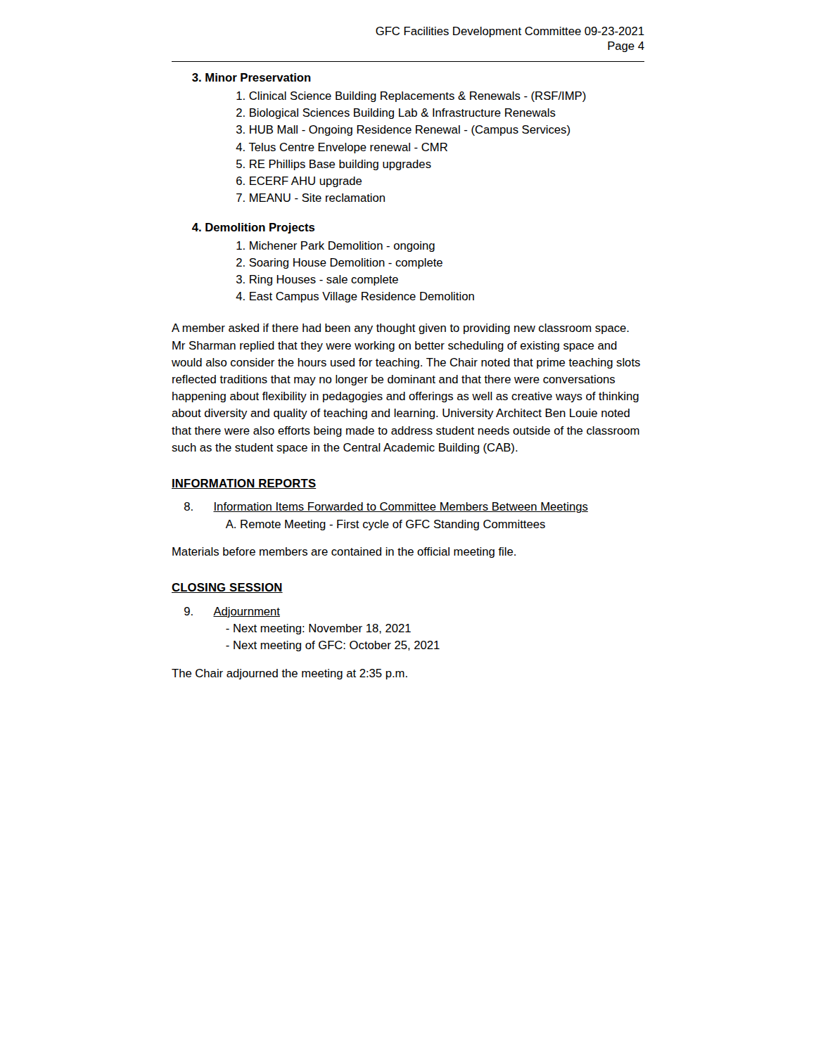GFC Facilities Development Committee 09-23-2021
Page 4
3. Minor Preservation
1. Clinical Science Building Replacements & Renewals - (RSF/IMP)
2. Biological Sciences Building Lab & Infrastructure Renewals
3. HUB Mall - Ongoing Residence Renewal - (Campus Services)
4. Telus Centre Envelope renewal - CMR
5. RE Phillips Base building upgrades
6. ECERF AHU upgrade
7. MEANU - Site reclamation
4. Demolition Projects
1. Michener Park Demolition - ongoing
2. Soaring House Demolition - complete
3. Ring Houses - sale complete
4. East Campus Village Residence Demolition
A member asked if there had been any thought given to providing new classroom space. Mr Sharman replied that they were working on better scheduling of existing space and would also consider the hours used for teaching. The Chair noted that prime teaching slots reflected traditions that may no longer be dominant and that there were conversations happening about flexibility in pedagogies and offerings as well as creative ways of thinking about diversity and quality of teaching and learning. University Architect Ben Louie noted that there were also efforts being made to address student needs outside of the classroom such as the student space in the Central Academic Building (CAB).
INFORMATION REPORTS
8.
Information Items Forwarded to Committee Members Between Meetings
A. Remote Meeting - First cycle of GFC Standing Committees
Materials before members are contained in the official meeting file.
CLOSING SESSION
9.
Adjournment
- Next meeting: November 18, 2021
- Next meeting of GFC: October 25, 2021
The Chair adjourned the meeting at 2:35 p.m.